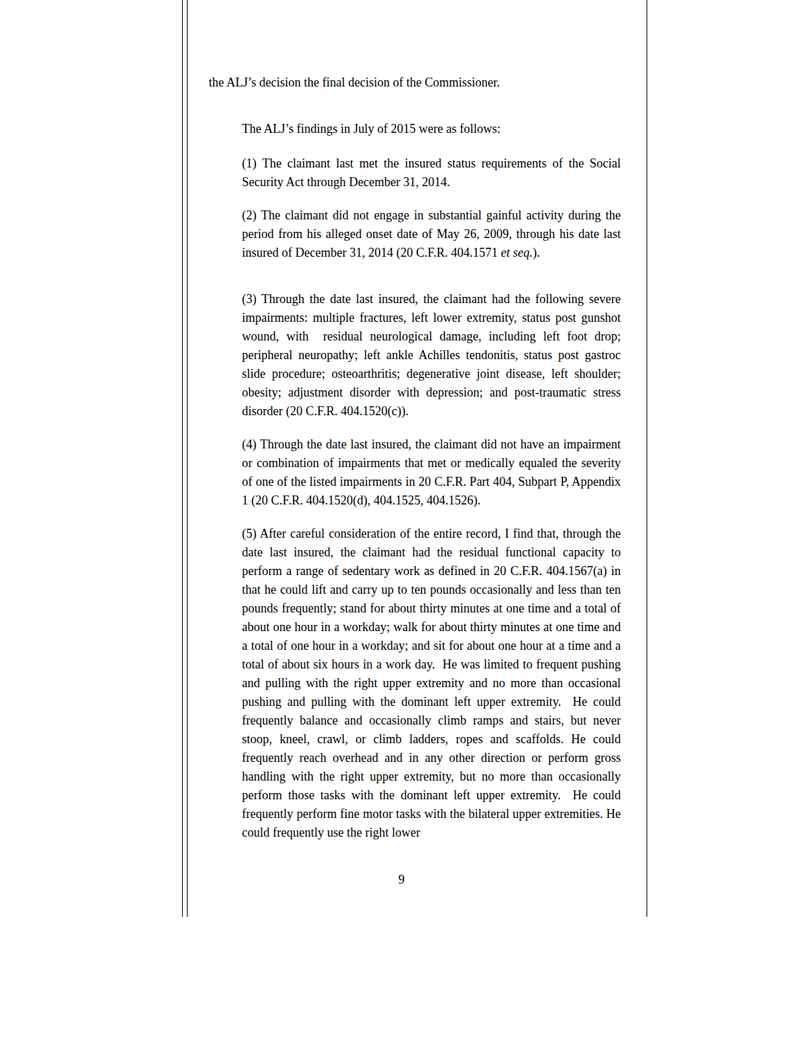the ALJ’s decision the final decision of the Commissioner.
The ALJ’s findings in July of 2015 were as follows:
(1) The claimant last met the insured status requirements of the Social Security Act through December 31, 2014.
(2) The claimant did not engage in substantial gainful activity during the period from his alleged onset date of May 26, 2009, through his date last insured of December 31, 2014 (20 C.F.R. 404.1571 et seq.).
(3) Through the date last insured, the claimant had the following severe impairments: multiple fractures, left lower extremity, status post gunshot wound, with residual neurological damage, including left foot drop; peripheral neuropathy; left ankle Achilles tendonitis, status post gastroc slide procedure; osteoarthritis; degenerative joint disease, left shoulder; obesity; adjustment disorder with depression; and post-traumatic stress disorder (20 C.F.R. 404.1520(c)).
(4) Through the date last insured, the claimant did not have an impairment or combination of impairments that met or medically equaled the severity of one of the listed impairments in 20 C.F.R. Part 404, Subpart P, Appendix 1 (20 C.F.R. 404.1520(d), 404.1525, 404.1526).
(5) After careful consideration of the entire record, I find that, through the date last insured, the claimant had the residual functional capacity to perform a range of sedentary work as defined in 20 C.F.R. 404.1567(a) in that he could lift and carry up to ten pounds occasionally and less than ten pounds frequently; stand for about thirty minutes at one time and a total of about one hour in a workday; walk for about thirty minutes at one time and a total of one hour in a workday; and sit for about one hour at a time and a total of about six hours in a work day. He was limited to frequent pushing and pulling with the right upper extremity and no more than occasional pushing and pulling with the dominant left upper extremity. He could frequently balance and occasionally climb ramps and stairs, but never stoop, kneel, crawl, or climb ladders, ropes and scaffolds. He could frequently reach overhead and in any other direction or perform gross handling with the right upper extremity, but no more than occasionally perform those tasks with the dominant left upper extremity. He could frequently perform fine motor tasks with the bilateral upper extremities. He could frequently use the right lower
9